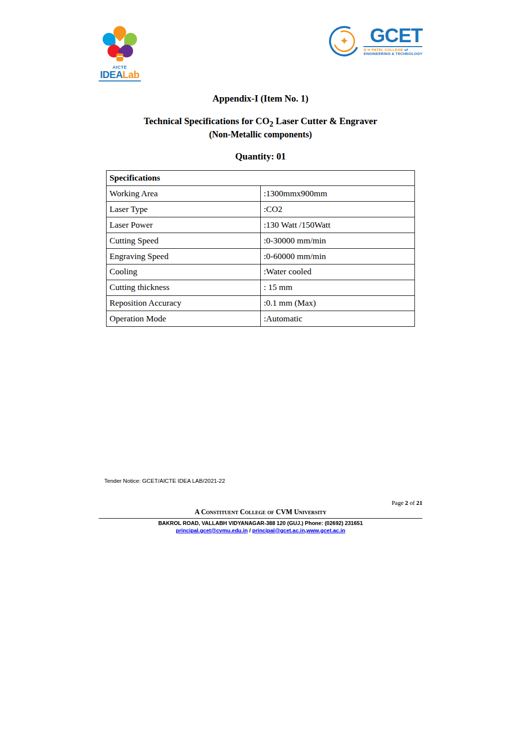AICTE
IDEALab
✦
GCET
G H PATEL COLLEGE of
ENGINEERING & TECHNOLOGY
Appendix-I (Item No. 1)
Technical Specifications for CO2 Laser Cutter & Engraver (Non-Metallic components)
Quantity: 01
| Specifications |
| Working Area | :1300mmx900mm |
| Laser Type | :CO2 |
| Laser Power | :130 Watt /150Watt |
| Cutting Speed | :0-30000 mm/min |
| Engraving Speed | :0-60000 mm/min |
| Cooling | :Water cooled |
| Cutting thickness | : 15 mm |
| Reposition Accuracy | :0.1 mm (Max) |
| Operation Mode | :Automatic |
Tender Notice: GCET/AICTE IDEA LAB/2021-22
Page 2 of 21
A Constituent College of CVM University
BAKROL ROAD, VALLABH VIDYANAGAR-388 120 (GUJ.) Phone: (02692) 231651
principal.gcet@cvmu.edu.in / principal@gcet.ac.in,www.gcet.ac.in